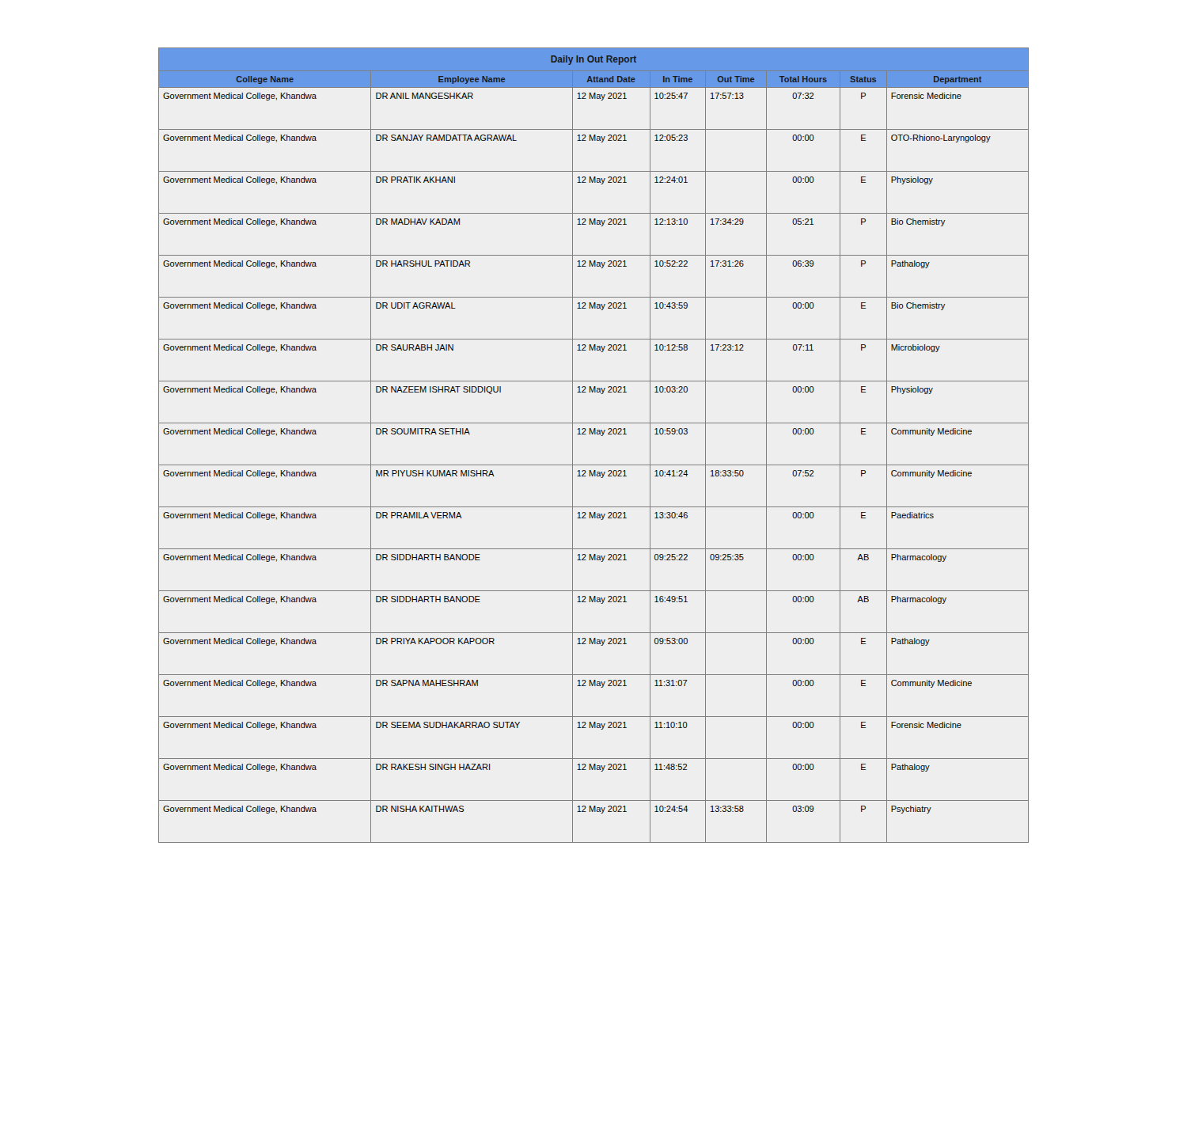Daily In Out Report
| College Name | Employee Name | Attand Date | In Time | Out Time | Total Hours | Status | Department |
| --- | --- | --- | --- | --- | --- | --- | --- |
| Government Medical College, Khandwa | DR ANIL MANGESHKAR | 12 May 2021 | 10:25:47 | 17:57:13 | 07:32 | P | Forensic Medicine |
| Government Medical College, Khandwa | DR SANJAY RAMDATTA AGRAWAL | 12 May 2021 | 12:05:23 | | 00:00 | E | OTO-Rhiono-Laryngology |
| Government Medical College, Khandwa | DR PRATIK AKHANI | 12 May 2021 | 12:24:01 | | 00:00 | E | Physiology |
| Government Medical College, Khandwa | DR MADHAV KADAM | 12 May 2021 | 12:13:10 | 17:34:29 | 05:21 | P | Bio Chemistry |
| Government Medical College, Khandwa | DR HARSHUL PATIDAR | 12 May 2021 | 10:52:22 | 17:31:26 | 06:39 | P | Pathalogy |
| Government Medical College, Khandwa | DR UDIT AGRAWAL | 12 May 2021 | 10:43:59 | | 00:00 | E | Bio Chemistry |
| Government Medical College, Khandwa | DR SAURABH JAIN | 12 May 2021 | 10:12:58 | 17:23:12 | 07:11 | P | Microbiology |
| Government Medical College, Khandwa | DR NAZEEM ISHRAT SIDDIQUI | 12 May 2021 | 10:03:20 | | 00:00 | E | Physiology |
| Government Medical College, Khandwa | DR SOUMITRA SETHIA | 12 May 2021 | 10:59:03 | | 00:00 | E | Community Medicine |
| Government Medical College, Khandwa | MR PIYUSH KUMAR MISHRA | 12 May 2021 | 10:41:24 | 18:33:50 | 07:52 | P | Community Medicine |
| Government Medical College, Khandwa | DR PRAMILA VERMA | 12 May 2021 | 13:30:46 | | 00:00 | E | Paediatrics |
| Government Medical College, Khandwa | DR SIDDHARTH BANODE | 12 May 2021 | 09:25:22 | 09:25:35 | 00:00 | AB | Pharmacology |
| Government Medical College, Khandwa | DR SIDDHARTH BANODE | 12 May 2021 | 16:49:51 | | 00:00 | AB | Pharmacology |
| Government Medical College, Khandwa | DR PRIYA KAPOOR KAPOOR | 12 May 2021 | 09:53:00 | | 00:00 | E | Pathalogy |
| Government Medical College, Khandwa | DR SAPNA MAHESHRAM | 12 May 2021 | 11:31:07 | | 00:00 | E | Community Medicine |
| Government Medical College, Khandwa | DR SEEMA SUDHAKARRAO SUTAY | 12 May 2021 | 11:10:10 | | 00:00 | E | Forensic Medicine |
| Government Medical College, Khandwa | DR RAKESH SINGH HAZARI | 12 May 2021 | 11:48:52 | | 00:00 | E | Pathalogy |
| Government Medical College, Khandwa | DR NISHA KAITHWAS | 12 May 2021 | 10:24:54 | 13:33:58 | 03:09 | P | Psychiatry |